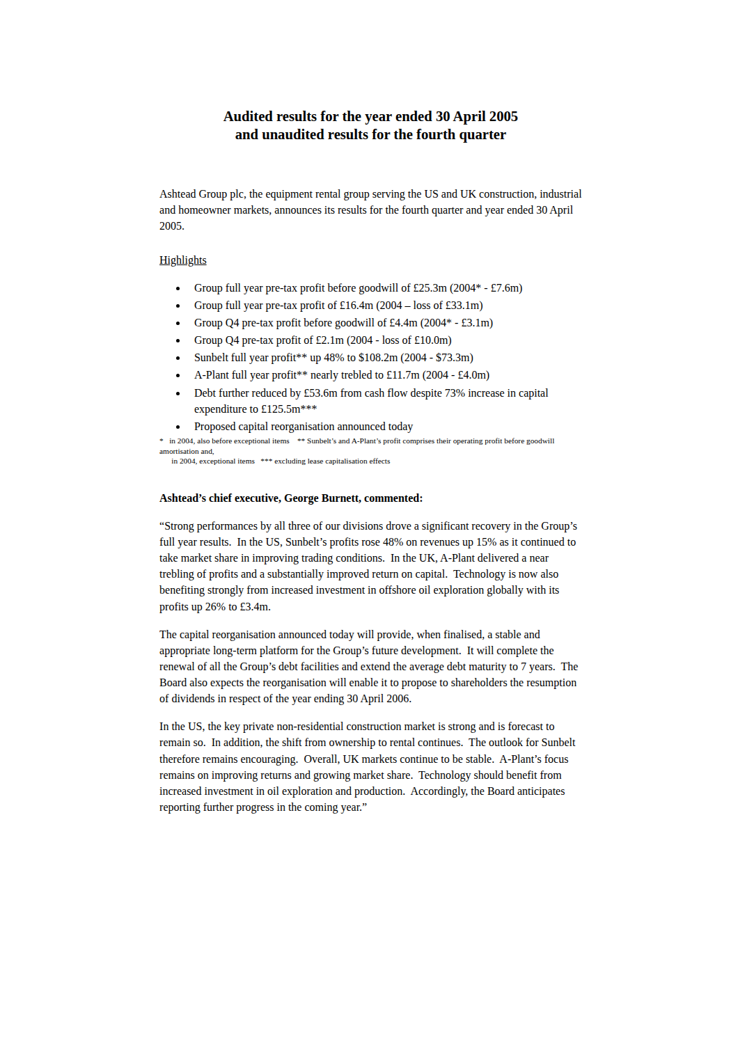Audited results for the year ended 30 April 2005
and unaudited results for the fourth quarter
Ashtead Group plc, the equipment rental group serving the US and UK construction, industrial and homeowner markets, announces its results for the fourth quarter and year ended 30 April 2005.
Highlights
Group full year pre-tax profit before goodwill of £25.3m (2004* - £7.6m)
Group full year pre-tax profit of £16.4m (2004 – loss of £33.1m)
Group Q4 pre-tax profit before goodwill of £4.4m (2004* - £3.1m)
Group Q4 pre-tax profit of £2.1m (2004 - loss of £10.0m)
Sunbelt full year profit** up 48% to $108.2m (2004 - $73.3m)
A-Plant full year profit** nearly trebled to £11.7m (2004 - £4.0m)
Debt further reduced by £53.6m from cash flow despite 73% increase in capital expenditure to £125.5m***
Proposed capital reorganisation announced today
* in 2004, also before exceptional items ** Sunbelt’s and A-Plant’s profit comprises their operating profit before goodwill amortisation and,
in 2004, exceptional items *** excluding lease capitalisation effects
Ashtead’s chief executive, George Burnett, commented:
“Strong performances by all three of our divisions drove a significant recovery in the Group’s full year results. In the US, Sunbelt’s profits rose 48% on revenues up 15% as it continued to take market share in improving trading conditions. In the UK, A-Plant delivered a near trebling of profits and a substantially improved return on capital. Technology is now also benefiting strongly from increased investment in offshore oil exploration globally with its profits up 26% to £3.4m.
The capital reorganisation announced today will provide, when finalised, a stable and appropriate long-term platform for the Group’s future development. It will complete the renewal of all the Group’s debt facilities and extend the average debt maturity to 7 years. The Board also expects the reorganisation will enable it to propose to shareholders the resumption of dividends in respect of the year ending 30 April 2006.
In the US, the key private non-residential construction market is strong and is forecast to remain so. In addition, the shift from ownership to rental continues. The outlook for Sunbelt therefore remains encouraging. Overall, UK markets continue to be stable. A-Plant’s focus remains on improving returns and growing market share. Technology should benefit from increased investment in oil exploration and production. Accordingly, the Board anticipates reporting further progress in the coming year.”